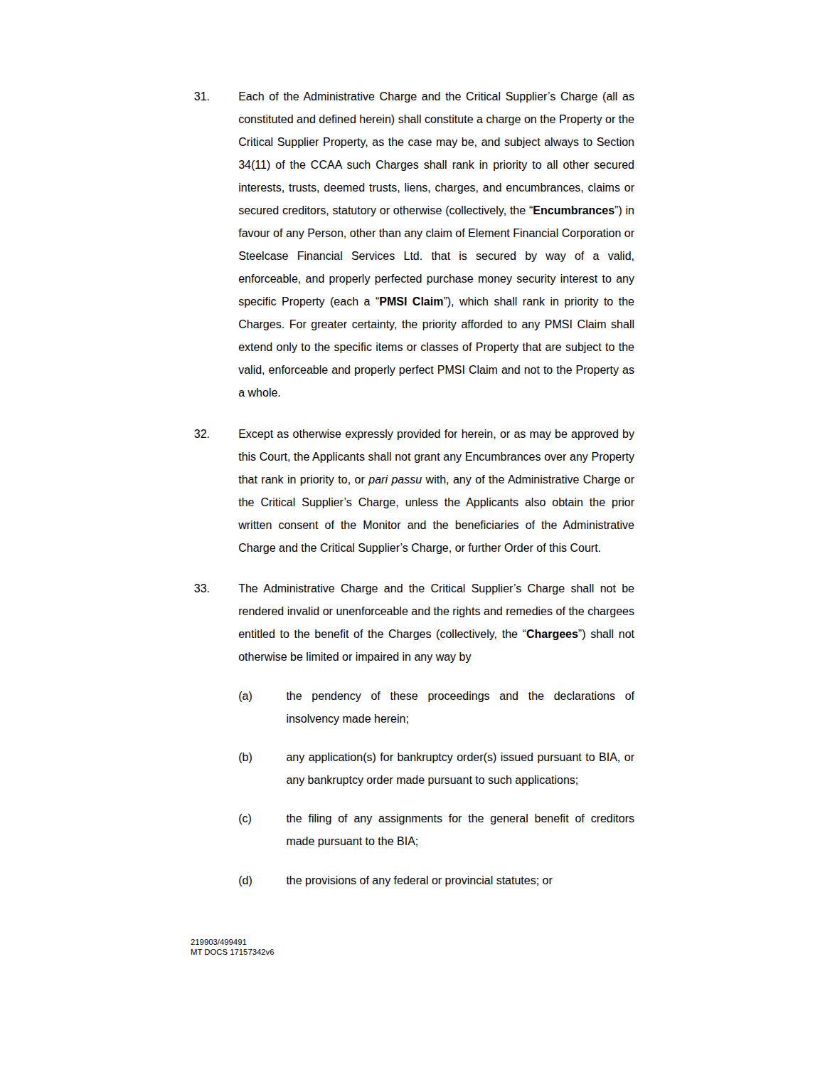31.
Each of the Administrative Charge and the Critical Supplier’s Charge (all as constituted and defined herein) shall constitute a charge on the Property or the Critical Supplier Property, as the case may be, and subject always to Section 34(11) of the CCAA such Charges shall rank in priority to all other secured interests, trusts, deemed trusts, liens, charges, and encumbrances, claims or secured creditors, statutory or otherwise (collectively, the “Encumbrances”) in favour of any Person, other than any claim of Element Financial Corporation or Steelcase Financial Services Ltd. that is secured by way of a valid, enforceable, and properly perfected purchase money security interest to any specific Property (each a “PMSI Claim”), which shall rank in priority to the Charges. For greater certainty, the priority afforded to any PMSI Claim shall extend only to the specific items or classes of Property that are subject to the valid, enforceable and properly perfect PMSI Claim and not to the Property as a whole.
32.
Except as otherwise expressly provided for herein, or as may be approved by this Court, the Applicants shall not grant any Encumbrances over any Property that rank in priority to, or pari passu with, any of the Administrative Charge or the Critical Supplier’s Charge, unless the Applicants also obtain the prior written consent of the Monitor and the beneficiaries of the Administrative Charge and the Critical Supplier’s Charge, or further Order of this Court.
33.
The Administrative Charge and the Critical Supplier’s Charge shall not be rendered invalid or unenforceable and the rights and remedies of the chargees entitled to the benefit of the Charges (collectively, the “Chargees”) shall not otherwise be limited or impaired in any way by
(a)
the pendency of these proceedings and the declarations of insolvency made herein;
(b)
any application(s) for bankruptcy order(s) issued pursuant to BIA, or any bankruptcy order made pursuant to such applications;
(c)
the filing of any assignments for the general benefit of creditors made pursuant to the BIA;
(d)
the provisions of any federal or provincial statutes; or
219903/499491
MT DOCS 17157342v6